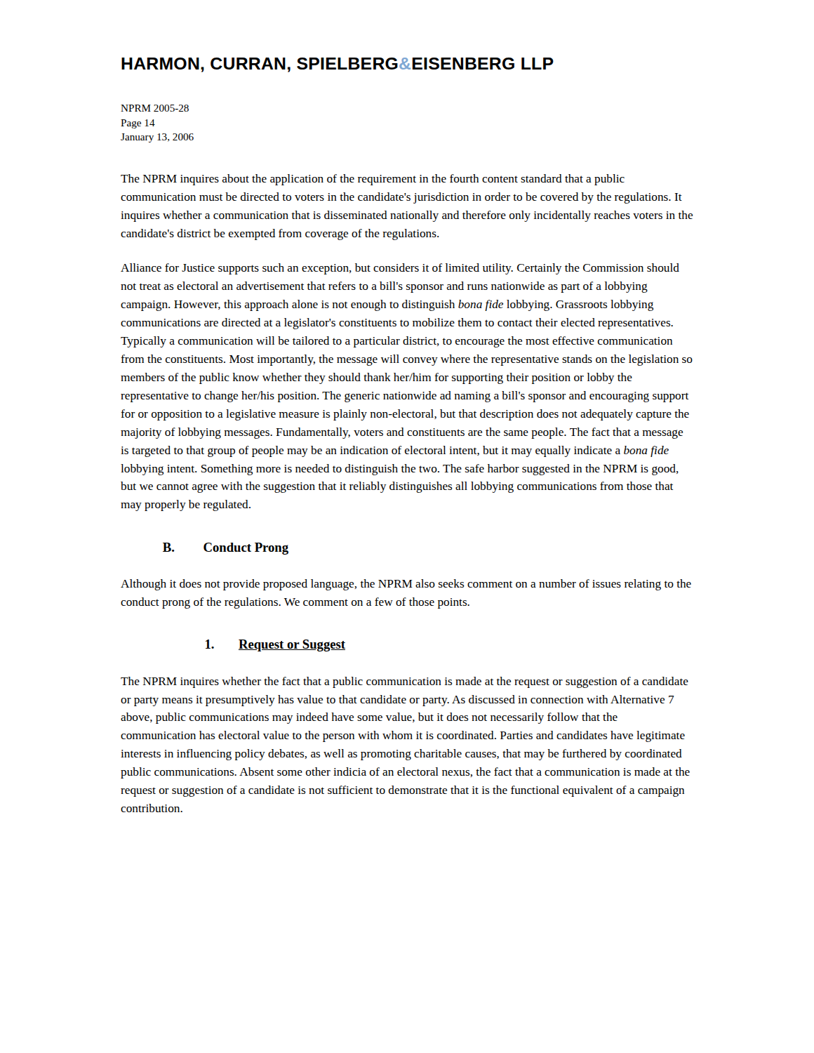HARMON, CURRAN, SPIELBERG&EISENBERG LLP
NPRM 2005-28
Page 14
January 13, 2006
The NPRM inquires about the application of the requirement in the fourth content standard that a public communication must be directed to voters in the candidate's jurisdiction in order to be covered by the regulations. It inquires whether a communication that is disseminated nationally and therefore only incidentally reaches voters in the candidate's district be exempted from coverage of the regulations.
Alliance for Justice supports such an exception, but considers it of limited utility. Certainly the Commission should not treat as electoral an advertisement that refers to a bill's sponsor and runs nationwide as part of a lobbying campaign. However, this approach alone is not enough to distinguish bona fide lobbying. Grassroots lobbying communications are directed at a legislator's constituents to mobilize them to contact their elected representatives. Typically a communication will be tailored to a particular district, to encourage the most effective communication from the constituents. Most importantly, the message will convey where the representative stands on the legislation so members of the public know whether they should thank her/him for supporting their position or lobby the representative to change her/his position. The generic nationwide ad naming a bill's sponsor and encouraging support for or opposition to a legislative measure is plainly non-electoral, but that description does not adequately capture the majority of lobbying messages. Fundamentally, voters and constituents are the same people. The fact that a message is targeted to that group of people may be an indication of electoral intent, but it may equally indicate a bona fide lobbying intent. Something more is needed to distinguish the two. The safe harbor suggested in the NPRM is good, but we cannot agree with the suggestion that it reliably distinguishes all lobbying communications from those that may properly be regulated.
B. Conduct Prong
Although it does not provide proposed language, the NPRM also seeks comment on a number of issues relating to the conduct prong of the regulations. We comment on a few of those points.
1. Request or Suggest
The NPRM inquires whether the fact that a public communication is made at the request or suggestion of a candidate or party means it presumptively has value to that candidate or party. As discussed in connection with Alternative 7 above, public communications may indeed have some value, but it does not necessarily follow that the communication has electoral value to the person with whom it is coordinated. Parties and candidates have legitimate interests in influencing policy debates, as well as promoting charitable causes, that may be furthered by coordinated public communications. Absent some other indicia of an electoral nexus, the fact that a communication is made at the request or suggestion of a candidate is not sufficient to demonstrate that it is the functional equivalent of a campaign contribution.